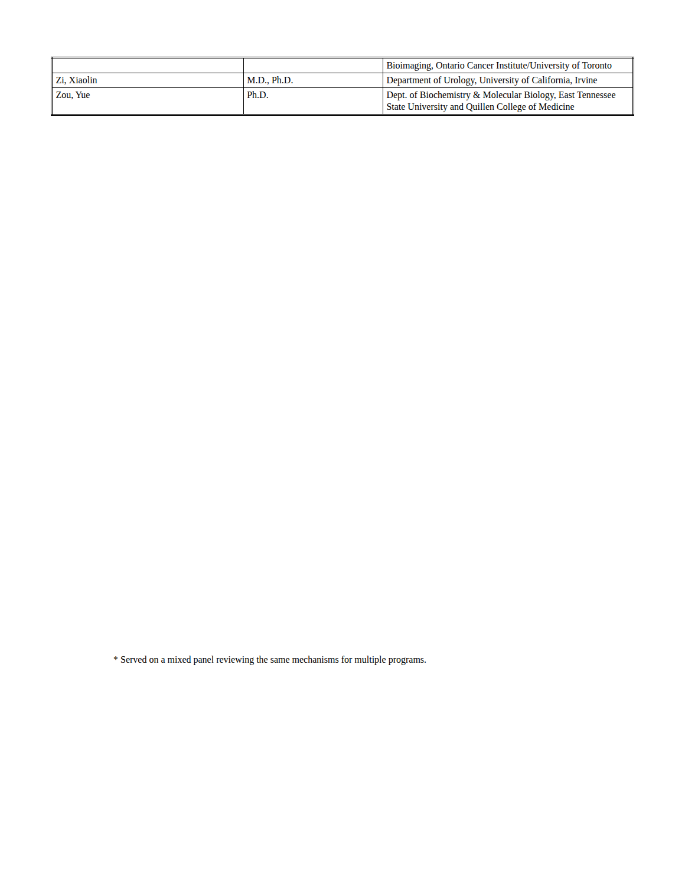| | | Bioimaging, Ontario Cancer Institute/University of Toronto |
| Zi, Xiaolin | M.D., Ph.D. | Department of Urology, University of California, Irvine |
| Zou, Yue | Ph.D. | Dept. of Biochemistry & Molecular Biology, East Tennessee State University and Quillen College of Medicine |
* Served on a mixed panel reviewing the same mechanisms for multiple programs.